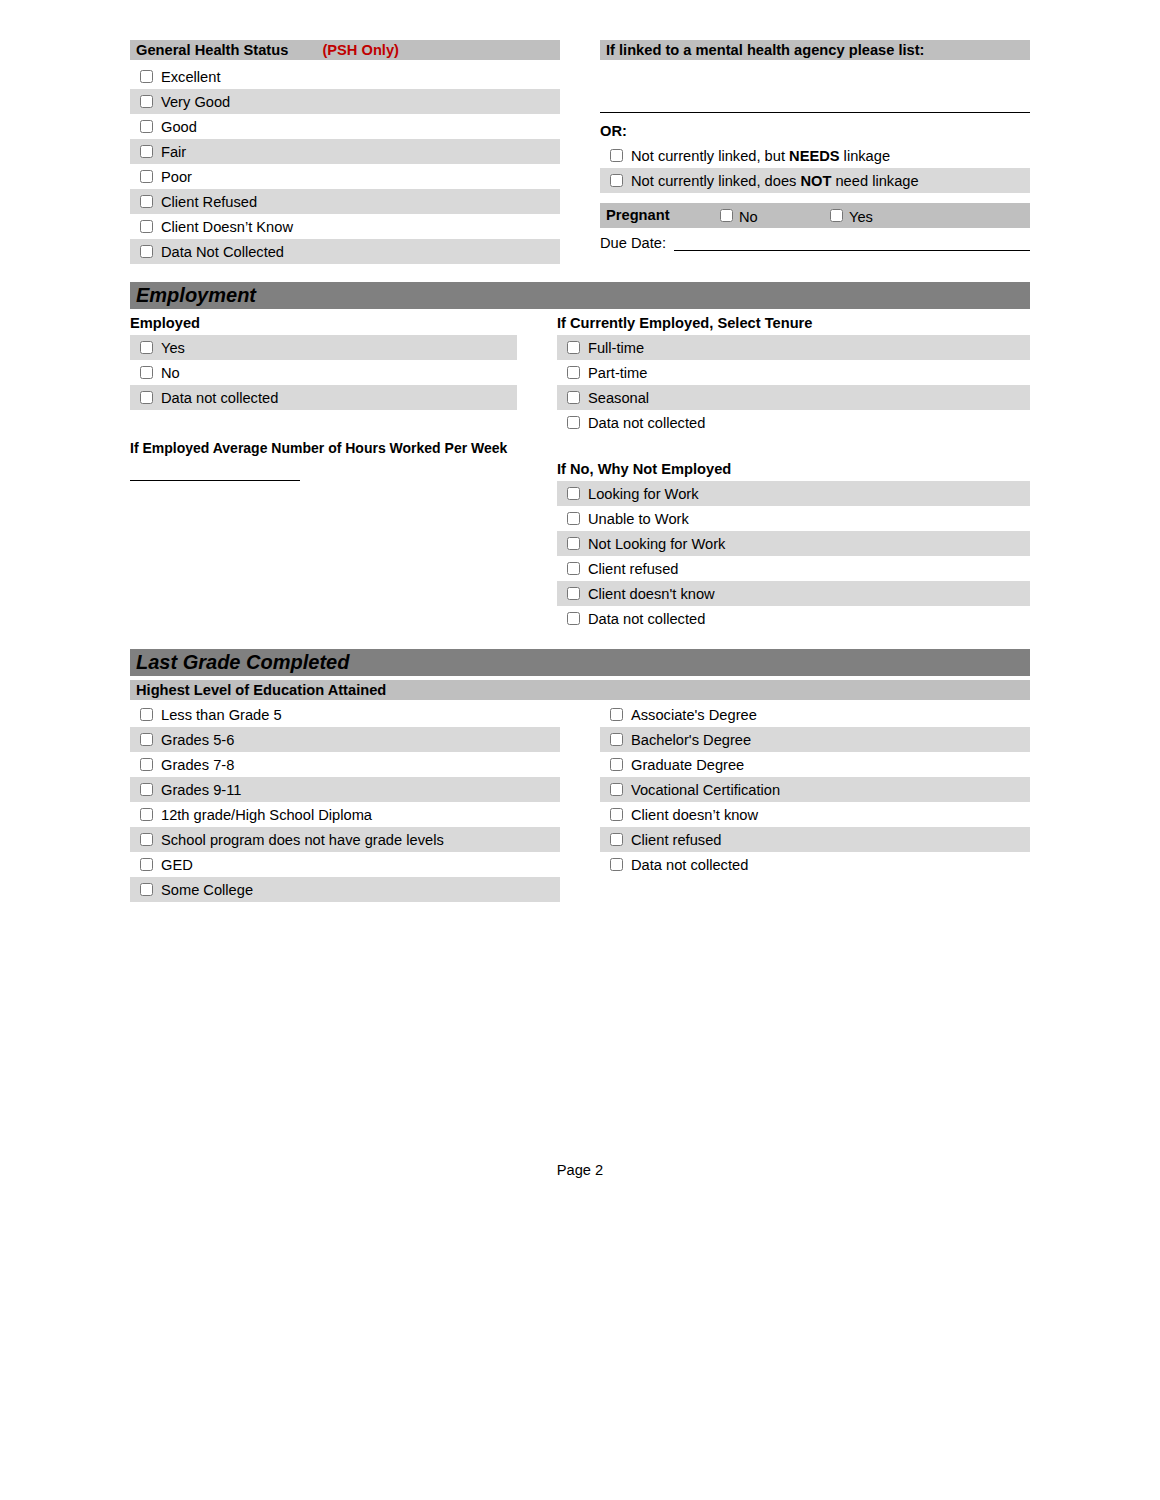General Health Status (PSH Only)
Excellent
Very Good
Good
Fair
Poor
Client Refused
Client Doesn’t Know
Data Not Collected
If linked to a mental health agency please list:
OR:
Not currently linked, but NEEDS linkage
Not currently linked, does NOT need linkage
Pregnant No Yes
Due Date:
Employment
Employed
Yes
No
Data not collected
If Employed Average Number of Hours Worked Per Week
If Currently Employed, Select Tenure
Full-time
Part-time
Seasonal
Data not collected
If No, Why Not Employed
Looking for Work
Unable to Work
Not Looking for Work
Client refused
Client doesn't know
Data not collected
Last Grade Completed
Highest Level of Education Attained
Less than Grade 5
Grades 5-6
Grades 7-8
Grades 9-11
12th grade/High School Diploma
School program does not have grade levels
GED
Some College
Associate's Degree
Bachelor's Degree
Graduate Degree
Vocational Certification
Client doesn’t know
Client refused
Data not collected
Page 2